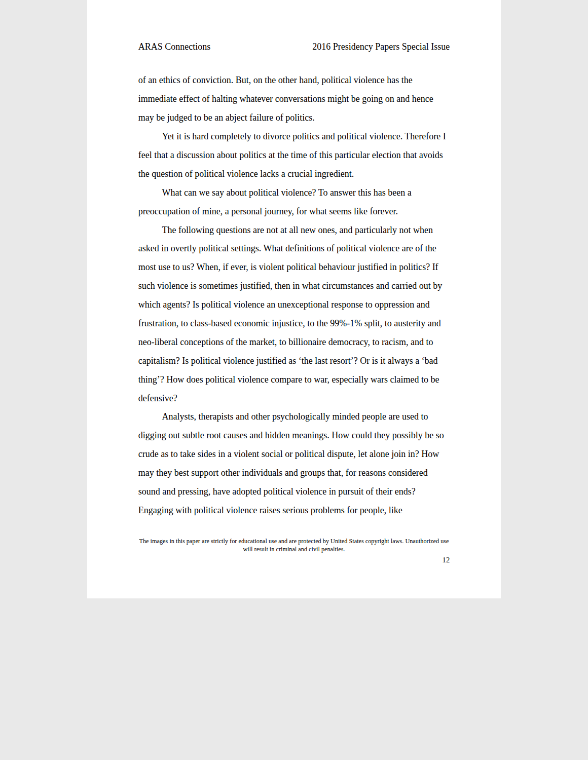ARAS Connections 2016 Presidency Papers Special Issue
of an ethics of conviction. But, on the other hand, political violence has the immediate effect of halting whatever conversations might be going on and hence may be judged to be an abject failure of politics.
Yet it is hard completely to divorce politics and political violence. Therefore I feel that a discussion about politics at the time of this particular election that avoids the question of political violence lacks a crucial ingredient.
What can we say about political violence? To answer this has been a preoccupation of mine, a personal journey, for what seems like forever.
The following questions are not at all new ones, and particularly not when asked in overtly political settings. What definitions of political violence are of the most use to us? When, if ever, is violent political behaviour justified in politics? If such violence is sometimes justified, then in what circumstances and carried out by which agents? Is political violence an unexceptional response to oppression and frustration, to class-based economic injustice, to the 99%-1% split, to austerity and neo-liberal conceptions of the market, to billionaire democracy, to racism, and to capitalism? Is political violence justified as ‘the last resort’? Or is it always a ‘bad thing’? How does political violence compare to war, especially wars claimed to be defensive?
Analysts, therapists and other psychologically minded people are used to digging out subtle root causes and hidden meanings. How could they possibly be so crude as to take sides in a violent social or political dispute, let alone join in? How may they best support other individuals and groups that, for reasons considered sound and pressing, have adopted political violence in pursuit of their ends? Engaging with political violence raises serious problems for people, like
The images in this paper are strictly for educational use and are protected by United States copyright laws. Unauthorized use will result in criminal and civil penalties.
12